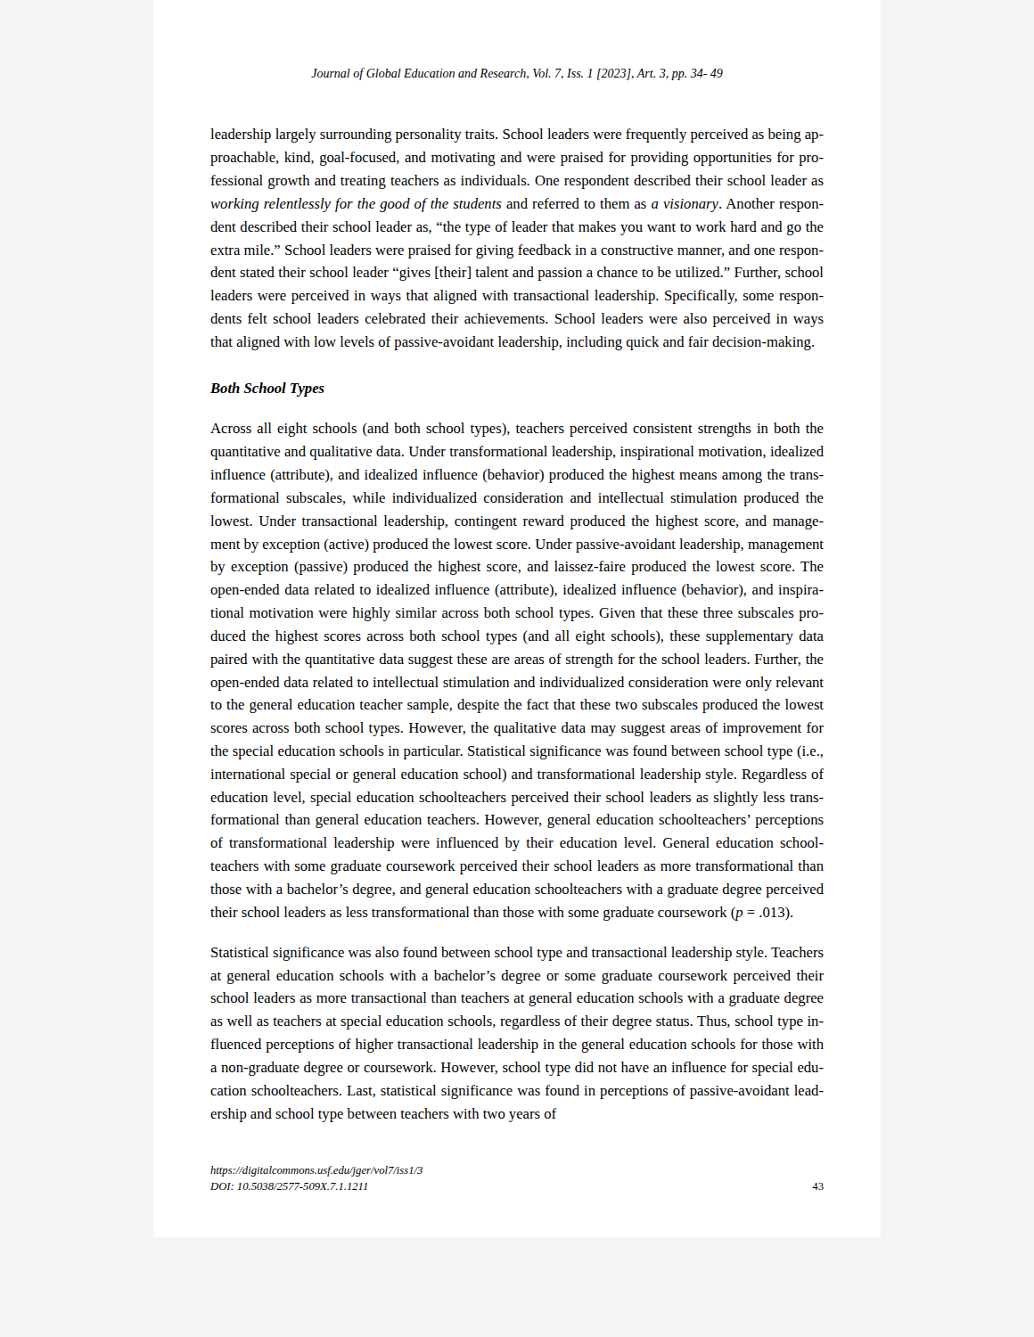Journal of Global Education and Research, Vol. 7, Iss. 1 [2023], Art. 3, pp. 34- 49
leadership largely surrounding personality traits. School leaders were frequently perceived as being approachable, kind, goal-focused, and motivating and were praised for providing opportunities for professional growth and treating teachers as individuals. One respondent described their school leader as working relentlessly for the good of the students and referred to them as a visionary. Another respondent described their school leader as, “the type of leader that makes you want to work hard and go the extra mile.” School leaders were praised for giving feedback in a constructive manner, and one respondent stated their school leader “gives [their] talent and passion a chance to be utilized.” Further, school leaders were perceived in ways that aligned with transactional leadership. Specifically, some respondents felt school leaders celebrated their achievements. School leaders were also perceived in ways that aligned with low levels of passive-avoidant leadership, including quick and fair decision-making.
Both School Types
Across all eight schools (and both school types), teachers perceived consistent strengths in both the quantitative and qualitative data. Under transformational leadership, inspirational motivation, idealized influence (attribute), and idealized influence (behavior) produced the highest means among the transformational subscales, while individualized consideration and intellectual stimulation produced the lowest. Under transactional leadership, contingent reward produced the highest score, and management by exception (active) produced the lowest score. Under passive-avoidant leadership, management by exception (passive) produced the highest score, and laissez-faire produced the lowest score. The open-ended data related to idealized influence (attribute), idealized influence (behavior), and inspirational motivation were highly similar across both school types. Given that these three subscales produced the highest scores across both school types (and all eight schools), these supplementary data paired with the quantitative data suggest these are areas of strength for the school leaders. Further, the open-ended data related to intellectual stimulation and individualized consideration were only relevant to the general education teacher sample, despite the fact that these two subscales produced the lowest scores across both school types. However, the qualitative data may suggest areas of improvement for the special education schools in particular. Statistical significance was found between school type (i.e., international special or general education school) and transformational leadership style. Regardless of education level, special education schoolteachers perceived their school leaders as slightly less transformational than general education teachers. However, general education schoolteachers’ perceptions of transformational leadership were influenced by their education level. General education schoolteachers with some graduate coursework perceived their school leaders as more transformational than those with a bachelor’s degree, and general education schoolteachers with a graduate degree perceived their school leaders as less transformational than those with some graduate coursework (p = .013).
Statistical significance was also found between school type and transactional leadership style. Teachers at general education schools with a bachelor’s degree or some graduate coursework perceived their school leaders as more transactional than teachers at general education schools with a graduate degree as well as teachers at special education schools, regardless of their degree status. Thus, school type influenced perceptions of higher transactional leadership in the general education schools for those with a non-graduate degree or coursework. However, school type did not have an influence for special education schoolteachers. Last, statistical significance was found in perceptions of passive-avoidant leadership and school type between teachers with two years of
https://digitalcommons.usf.edu/jger/vol7/iss1/3
DOI: 10.5038/2577-509X.7.1.1211
43